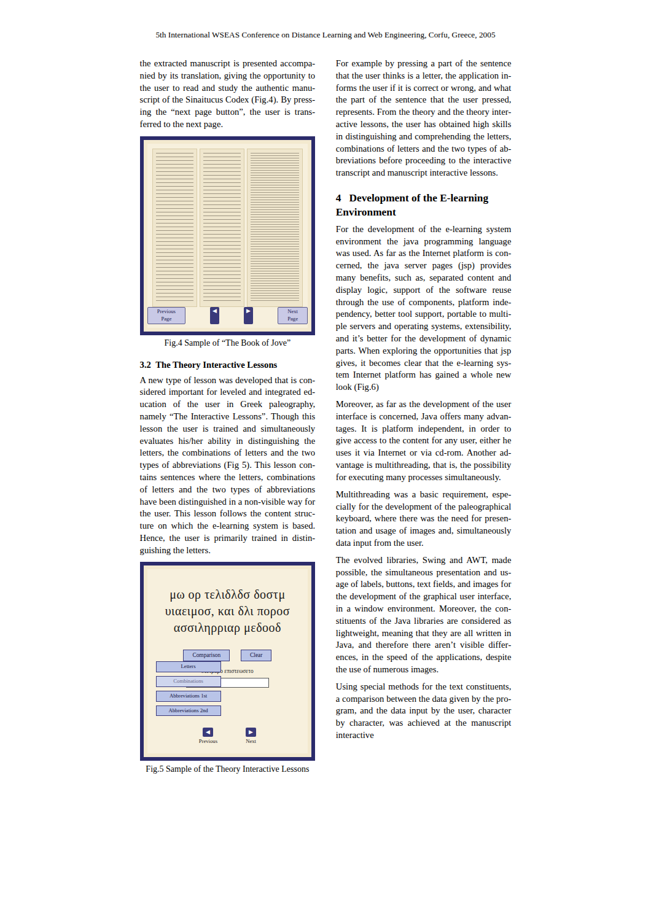5th International WSEAS Conference on Distance Learning and Web Engineering, Corfu, Greece, 2005
the extracted manuscript is presented accompanied by its translation, giving the opportunity to the user to read and study the authentic manuscript of the Sinaitucus Codex (Fig.4). By pressing the “next page button”, the user is transferred to the next page.
Previous Page ◀ ▶ Next Page
Fig.4 Sample of “The Book of Jove”
3.2 The Theory Interactive Lessons
A new type of lesson was developed that is considered important for leveled and integrated education of the user in Greek paleography, namely “The Interactive Lessons”. Though this lesson the user is trained and simultaneously evaluates his/her ability in distinguishing the letters, the combinations of letters and the two types of abbreviations (Fig 5). This lesson contains sentences where the letters, combinations of letters and the two types of abbreviations have been distinguished in a non-visible way for the user. This lesson follows the content structure on which the e-learning system is based. Hence, the user is primarily trained in distinguishing the letters.
μω ορ τελιδλδσ δοστμ υιαειμοσ, και δλι ποροσ ασσιληρριαρ μεδοοδ
Comparison Clear
Μετραβο επιστεωσετο
Letters Combinations Abbreviations 1st Abbreviations 2nd
◀Previous
▶Next
Fig.5 Sample of the Theory Interactive Lessons
For example by pressing a part of the sentence that the user thinks is a letter, the application informs the user if it is correct or wrong, and what the part of the sentence that the user pressed, represents. From the theory and the theory interactive lessons, the user has obtained high skills in distinguishing and comprehending the letters, combinations of letters and the two types of abbreviations before proceeding to the interactive transcript and manuscript interactive lessons.
4 Development of the E-learning Environment
For the development of the e-learning system environment the java programming language was used. As far as the Internet platform is concerned, the java server pages (jsp) provides many benefits, such as, separated content and display logic, support of the software reuse through the use of components, platform independency, better tool support, portable to multiple servers and operating systems, extensibility, and it’s better for the development of dynamic parts. When exploring the opportunities that jsp gives, it becomes clear that the e-learning system Internet platform has gained a whole new look (Fig.6)
Moreover, as far as the development of the user interface is concerned, Java offers many advantages. It is platform independent, in order to give access to the content for any user, either he uses it via Internet or via cd-rom. Another advantage is multithreading, that is, the possibility for executing many processes simultaneously.
Multithreading was a basic requirement, especially for the development of the paleographical keyboard, where there was the need for presentation and usage of images and, simultaneously data input from the user.
The evolved libraries, Swing and AWT, made possible, the simultaneous presentation and usage of labels, buttons, text fields, and images for the development of the graphical user interface, in a window environment. Moreover, the constituents of the Java libraries are considered as lightweight, meaning that they are all written in Java, and therefore there aren’t visible differences, in the speed of the applications, despite the use of numerous images.
Using special methods for the text constituents, a comparison between the data given by the program, and the data input by the user, character by character, was achieved at the manuscript interactive